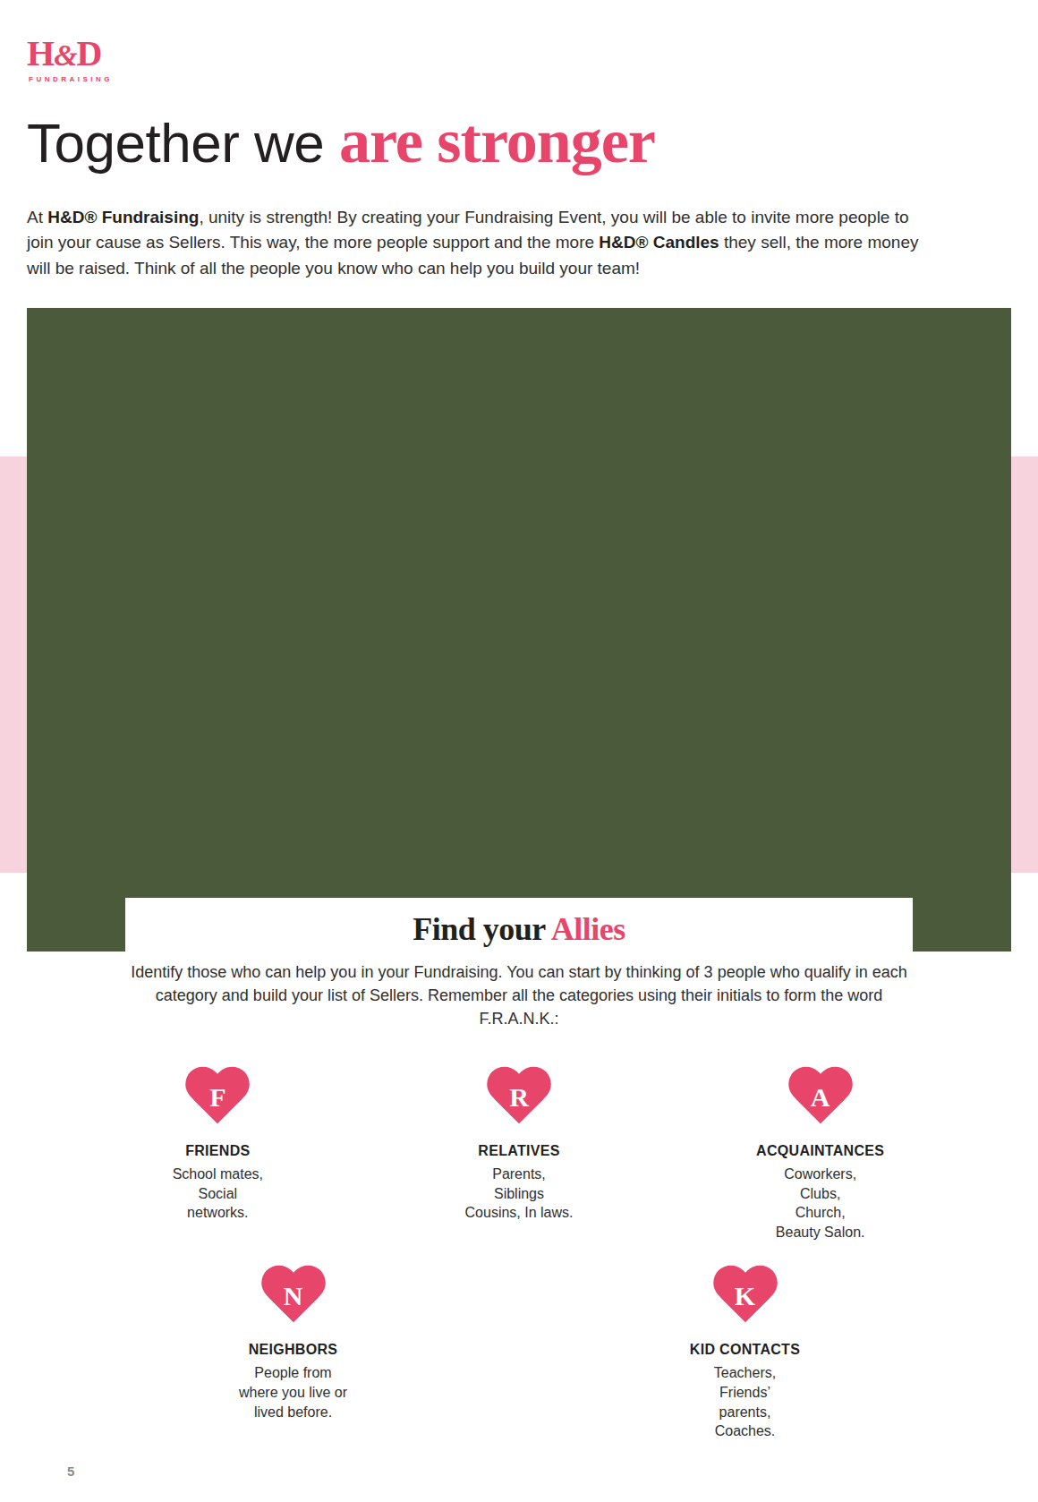H&D
FUNDRAISING
Together we are stronger
At H&D® Fundraising, unity is strength! By creating your Fundraising Event, you will be able to invite more people to join your cause as Sellers. This way, the more people support and the more H&D® Candles they sell, the more money will be raised. Think of all the people you know who can help you build your team!
Find your Allies
Identify those who can help you in your Fundraising. You can start by thinking of 3 people who qualify in each category and build your list of Sellers. Remember all the categories using their initials to form the word F.R.A.N.K.:
F
Friends
School mates,
Social
networks.
R
Relatives
Parents,
Siblings
Cousins, In laws.
A
Acquaintances
Coworkers,
Clubs,
Church,
Beauty Salon.
N
Neighbors
People from
where you live or
lived before.
K
Kid Contacts
Teachers,
Friends’
parents,
Coaches.
5